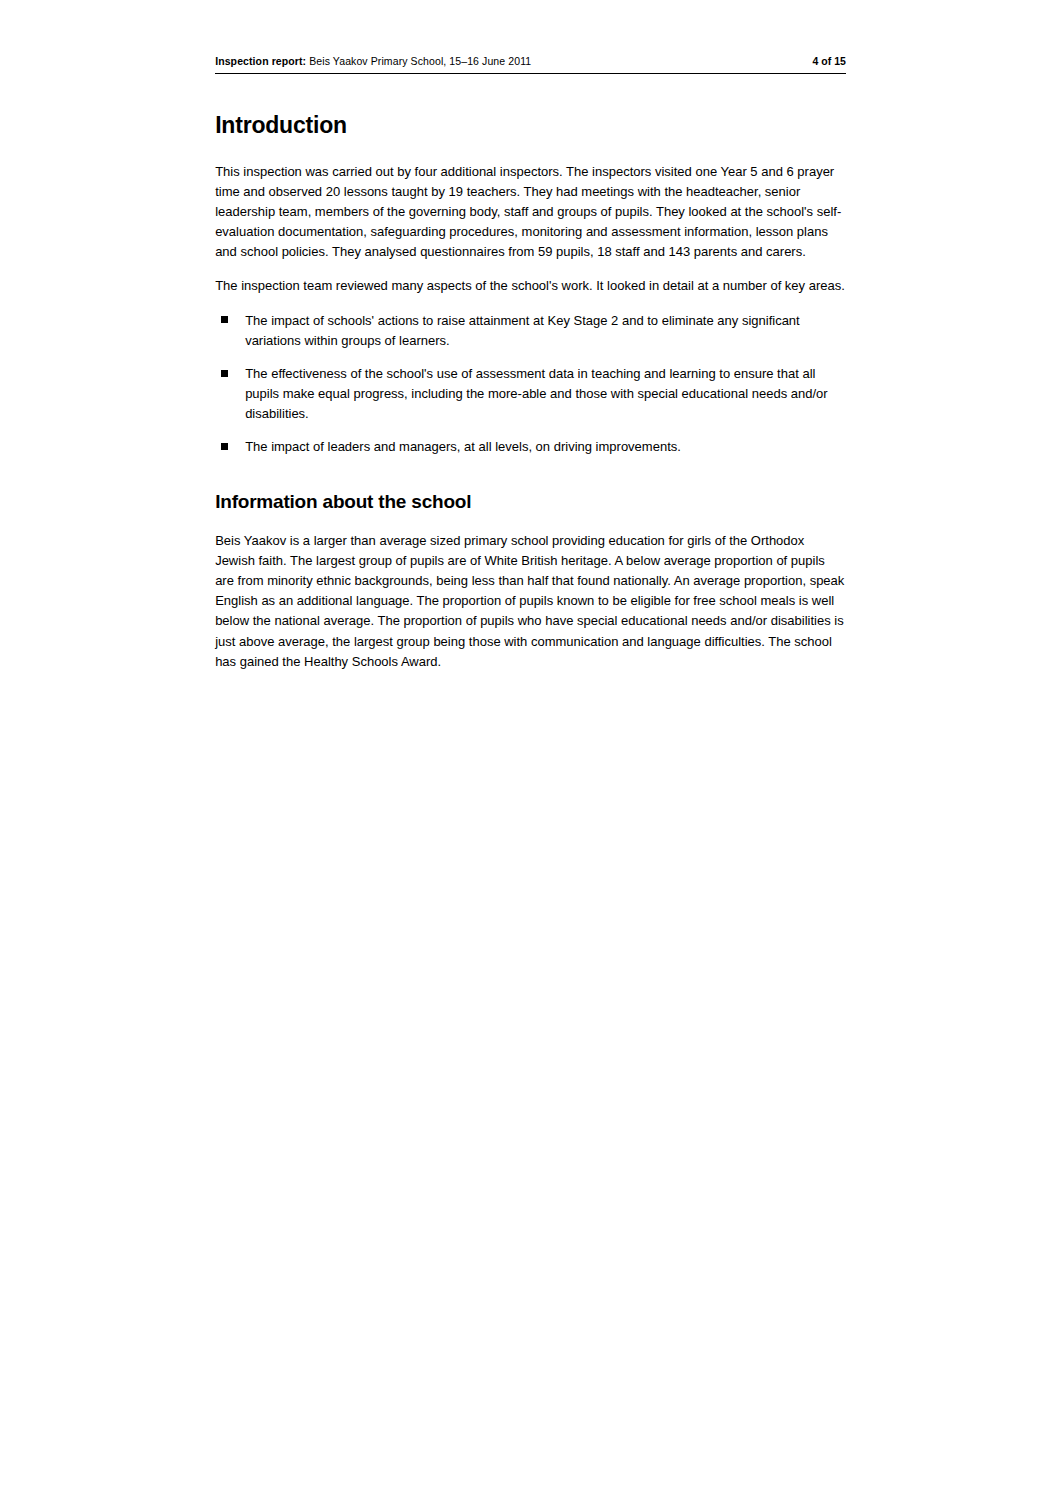Inspection report: Beis Yaakov Primary School, 15–16 June 2011
4 of 15
Introduction
This inspection was carried out by four additional inspectors. The inspectors visited one Year 5 and 6 prayer time and observed 20 lessons taught by 19 teachers. They had meetings with the headteacher, senior leadership team, members of the governing body, staff and groups of pupils. They looked at the school's self-evaluation documentation, safeguarding procedures, monitoring and assessment information, lesson plans and school policies. They analysed questionnaires from 59 pupils, 18 staff and 143 parents and carers.
The inspection team reviewed many aspects of the school's work. It looked in detail at a number of key areas.
The impact of schools' actions to raise attainment at Key Stage 2 and to eliminate any significant variations within groups of learners.
The effectiveness of the school's use of assessment data in teaching and learning to ensure that all pupils make equal progress, including the more-able and those with special educational needs and/or disabilities.
The impact of leaders and managers, at all levels, on driving improvements.
Information about the school
Beis Yaakov is a larger than average sized primary school providing education for girls of the Orthodox Jewish faith. The largest group of pupils are of White British heritage. A below average proportion of pupils are from minority ethnic backgrounds, being less than half that found nationally. An average proportion, speak English as an additional language. The proportion of pupils known to be eligible for free school meals is well below the national average. The proportion of pupils who have special educational needs and/or disabilities is just above average, the largest group being those with communication and language difficulties. The school has gained the Healthy Schools Award.